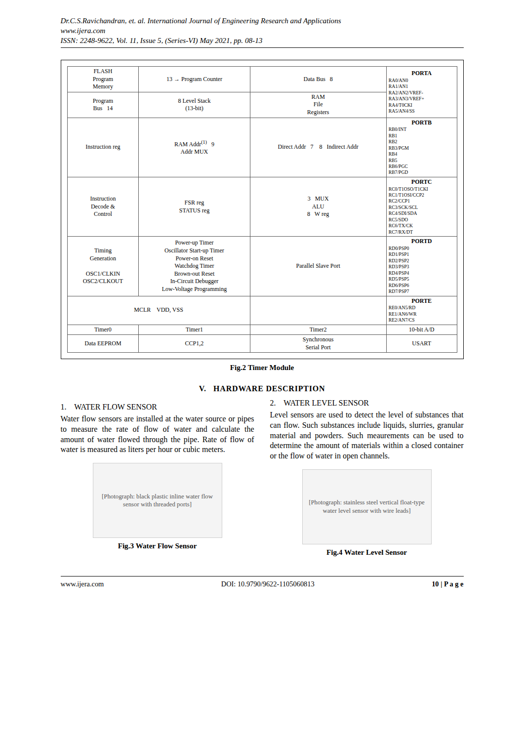Dr.C.S.Ravichandran, et. al. International Journal of Engineering Research and Applications
www.ijera.com
ISSN: 2248-9622, Vol. 11, Issue 5, (Series-VI) May 2021, pp. 08-13
| FLASH Program Memory | 13 → Program Counter | Data Bus 8 | PORTA RA0/AN0 RA1/AN1 RA2/AN2/VREF- RA3/AN3/VREF+ RA4/T0CKI RA5/AN4/SS |
| Program Bus 14 | 8 Level Stack (13-bit) | RAM File Registers |
| Instruction reg | RAM Addr (1) 9 Addr MUX | Direct Addr 7 8 Indirect Addr | PORTB RB0/INT RB1 RB2 RB3/PGM RB4 RB5 RB6/PGC RB7/PGD |
| Instruction Decode & Control | FSR reg STATUS reg | 3 MUX ALU 8 W reg | PORTC RC0/T1OSO/T1CKI RC1/T1OSI/CCP2 RC2/CCP1 RC3/SCK/SCL RC4/SDI/SDA RC5/SDO RC6/TX/CK RC7/RX/DT |
| Timing Generation OSC1/CLKIN OSC2/CLKOUT | Power-up Timer Oscillator Start-up Timer Power-on Reset Watchdog Timer Brown-out Reset In-Circuit Debugger Low-Voltage Programming | Parallel Slave Port | PORTD RD0/PSP0 RD1/PSP1 RD2/PSP2 RD3/PSP3 RD4/PSP4 RD5/PSP5 RD6/PSP6 RD7/PSP7 |
| MCLR VDD, VSS | | PORTE RE0/AN5/RD RE1/AN6/WR RE2/AN7/CS |
| Timer0 | Timer1 | Timer2 | 10-bit A/D |
| Data EEPROM | CCP1,2 | Synchronous Serial Port | USART |
Fig.2 Timer Module
V. HARDWARE DESCRIPTION
1. WATER FLOW SENSOR
Water flow sensors are installed at the water source or pipes to measure the rate of flow of water and calculate the amount of water flowed through the pipe. Rate of flow of water is measured as liters per hour or cubic meters.
[Photograph: black plastic inline water flow sensor with threaded ports]
Fig.3 Water Flow Sensor
2. WATER LEVEL SENSOR
Level sensors are used to detect the level of substances that can flow. Such substances include liquids, slurries, granular material and powders. Such meaurements can be used to determine the amount of materials within a closed container or the flow of water in open channels.
[Photograph: stainless steel vertical float-type water level sensor with wire leads]
Fig.4 Water Level Sensor
www.ijera.com DOI: 10.9790/9622-1105060813 10 | P a g e